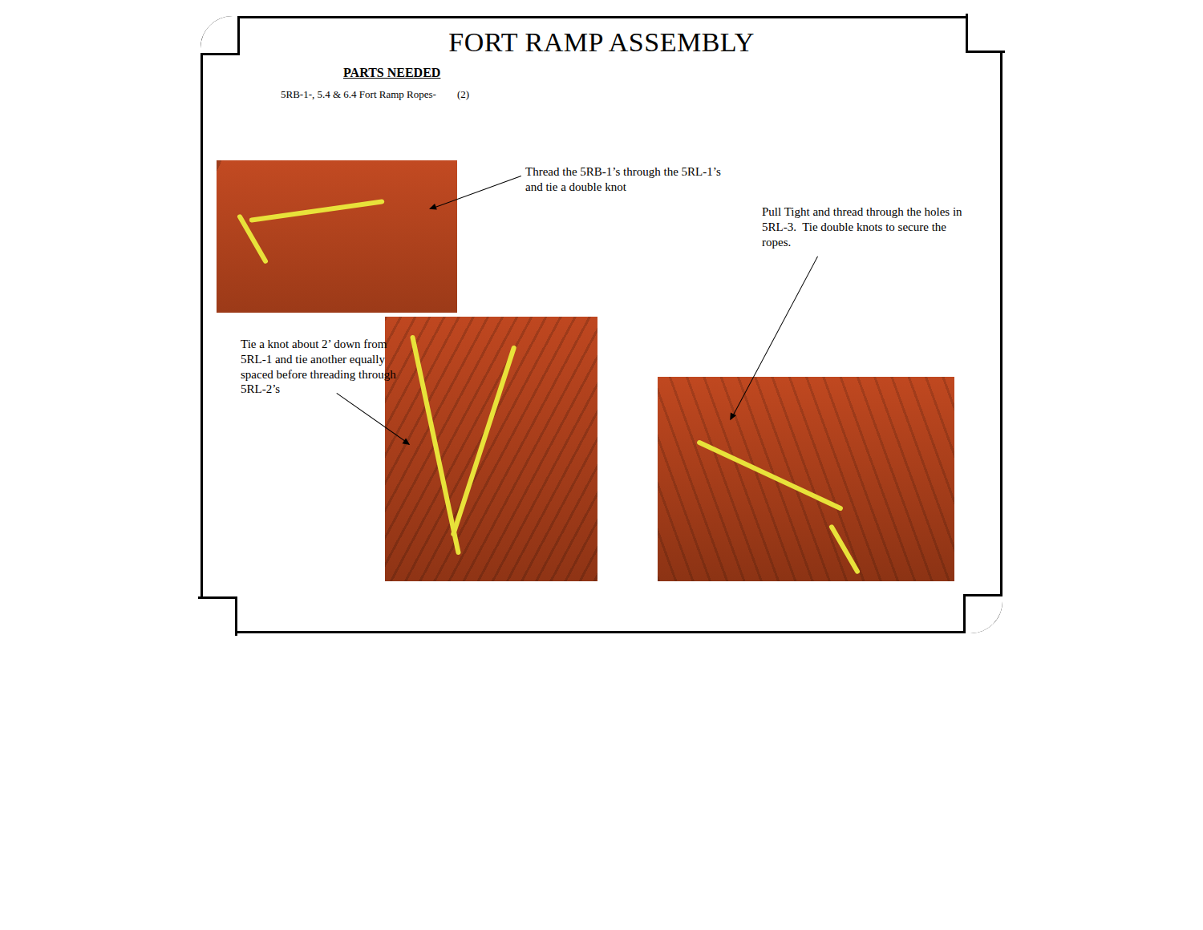FORT RAMP ASSEMBLY
PARTS NEEDED
5RB-1-, 5.4 & 6.4 Fort Ramp Ropes- (2)
Thread the 5RB-1’s through the 5RL-1’s and tie a double knot
Pull Tight and thread through the holes in 5RL-3. Tie double knots to secure the ropes.
Tie a knot about 2’ down from 5RL-1 and tie another equally spaced before threading through 5RL-2’s